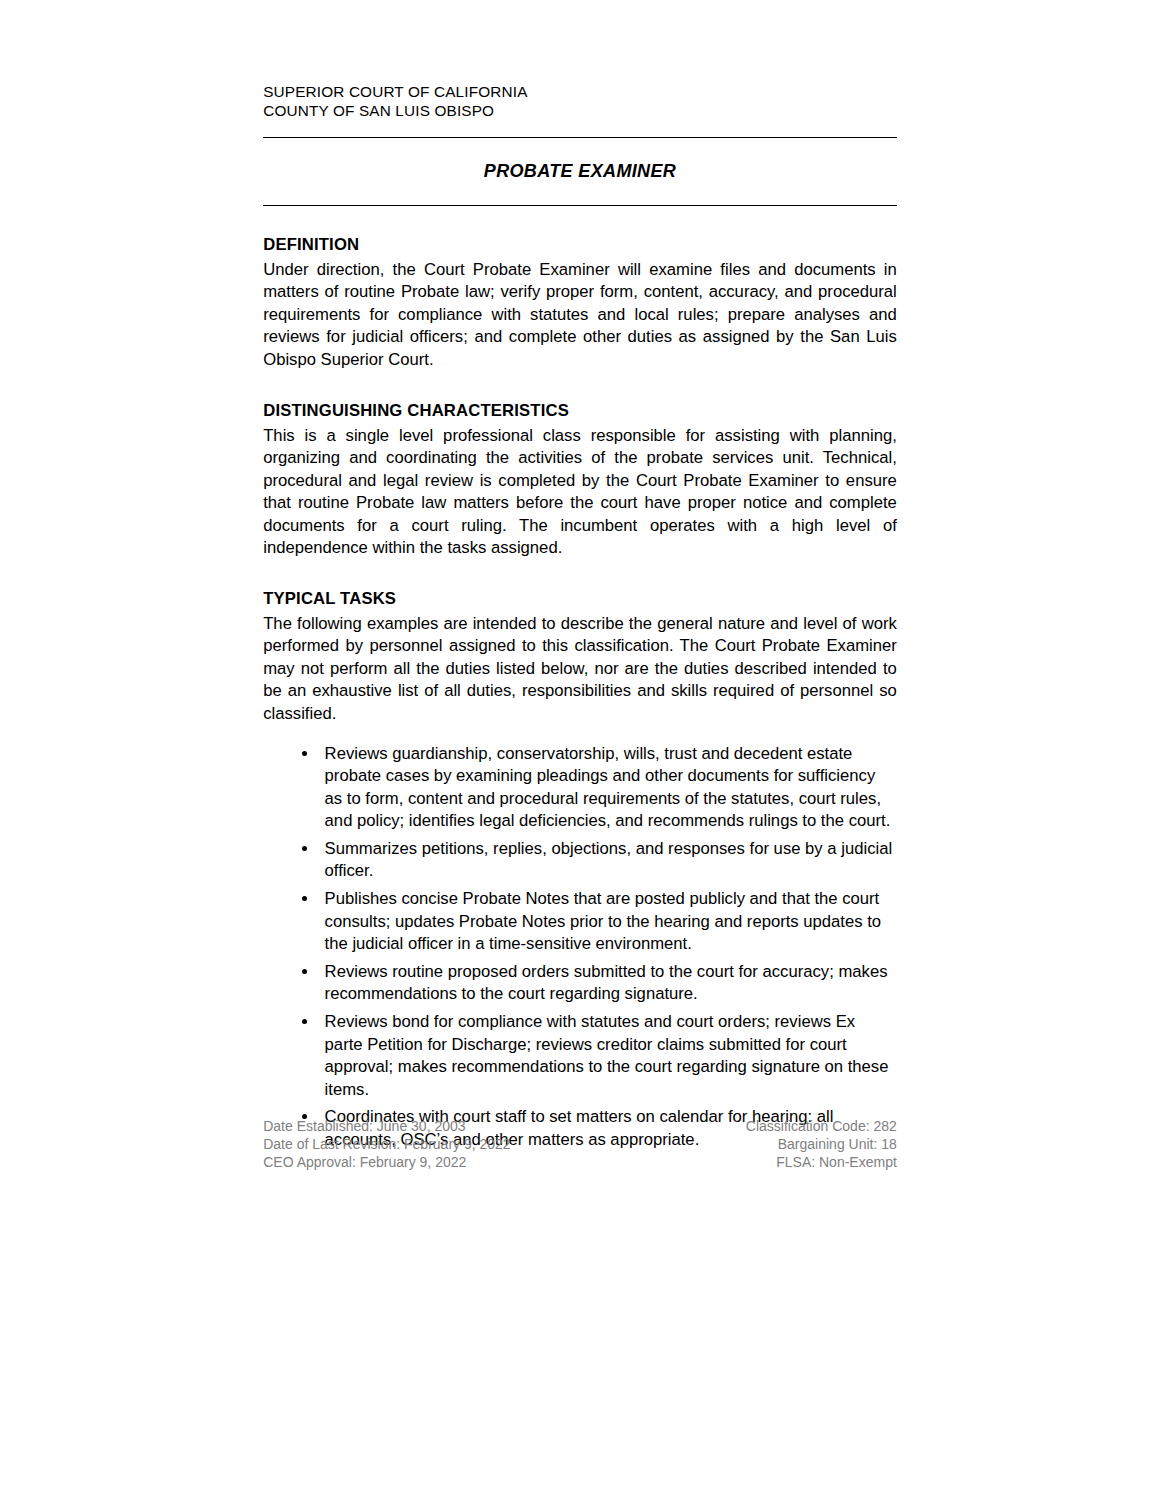SUPERIOR COURT OF CALIFORNIA
COUNTY OF SAN LUIS OBISPO
PROBATE EXAMINER
DEFINITION
Under direction, the Court Probate Examiner will examine files and documents in matters of routine Probate law; verify proper form, content, accuracy, and procedural requirements for compliance with statutes and local rules; prepare analyses and reviews for judicial officers; and complete other duties as assigned by the San Luis Obispo Superior Court.
DISTINGUISHING CHARACTERISTICS
This is a single level professional class responsible for assisting with planning, organizing and coordinating the activities of the probate services unit. Technical, procedural and legal review is completed by the Court Probate Examiner to ensure that routine Probate law matters before the court have proper notice and complete documents for a court ruling. The incumbent operates with a high level of independence within the tasks assigned.
TYPICAL TASKS
The following examples are intended to describe the general nature and level of work performed by personnel assigned to this classification. The Court Probate Examiner may not perform all the duties listed below, nor are the duties described intended to be an exhaustive list of all duties, responsibilities and skills required of personnel so classified.
Reviews guardianship, conservatorship, wills, trust and decedent estate probate cases by examining pleadings and other documents for sufficiency as to form, content and procedural requirements of the statutes, court rules, and policy; identifies legal deficiencies, and recommends rulings to the court.
Summarizes petitions, replies, objections, and responses for use by a judicial officer.
Publishes concise Probate Notes that are posted publicly and that the court consults; updates Probate Notes prior to the hearing and reports updates to the judicial officer in a time-sensitive environment.
Reviews routine proposed orders submitted to the court for accuracy; makes recommendations to the court regarding signature.
Reviews bond for compliance with statutes and court orders; reviews Ex parte Petition for Discharge; reviews creditor claims submitted for court approval; makes recommendations to the court regarding signature on these items.
Coordinates with court staff to set matters on calendar for hearing: all accounts, OSC’s and other matters as appropriate.
| Date Established: June 30, 2003 | Classification Code: 282 |
| Date of Last Revision: February 9, 2022 | Bargaining Unit: 18 |
| CEO Approval: February 9, 2022 | FLSA: Non-Exempt |